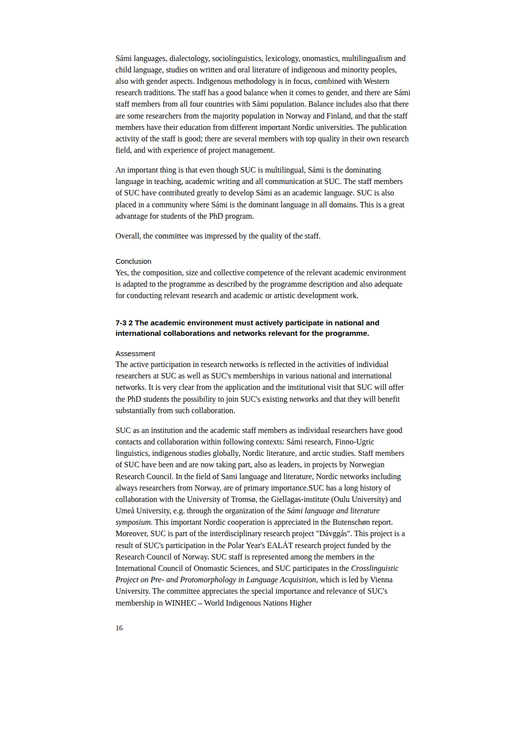Sámi languages, dialectology, sociolinguistics, lexicology, onomastics, multilingualism and child language, studies on written and oral literature of indigenous and minority peoples, also with gender aspects. Indigenous methodology is in focus, combined with Western research traditions. The staff has a good balance when it comes to gender, and there are Sámi staff members from all four countries with Sámi population. Balance includes also that there are some researchers from the majority population in Norway and Finland, and that the staff members have their education from different important Nordic universities. The publication activity of the staff is good; there are several members with top quality in their own research field, and with experience of project management.
An important thing is that even though SUC is multilingual, Sámi is the dominating language in teaching, academic writing and all communication at SUC. The staff members of SUC have contributed greatly to develop Sámi as an academic language. SUC is also placed in a community where Sámi is the dominant language in all domains. This is a great advantage for students of the PhD program.
Overall, the committee was impressed by the quality of the staff.
Conclusion
Yes, the composition, size and collective competence of the relevant academic environment is adapted to the programme as described by the programme description and also adequate for conducting relevant research and academic or artistic development work.
7-3 2 The academic environment must actively participate in national and international collaborations and networks relevant for the programme.
Assessment
The active participation in research networks is reflected in the activities of individual researchers at SUC as well as SUC's memberships in various national and international networks. It is very clear from the application and the institutional visit that SUC will offer the PhD students the possibility to join SUC's existing networks and that they will benefit substantially from such collaboration.
SUC as an institution and the academic staff members as individual researchers have good contacts and collaboration within following contexts: Sámi research, Finno-Ugric linguistics, indigenous studies globally, Nordic literature, and arctic studies. Staff members of SUC have been and are now taking part, also as leaders, in projects by Norwegian Research Council. In the field of Sami language and literature, Nordic networks including always researchers from Norway, are of primary importance.SUC has a long history of collaboration with the University of Tromsø, the Giellagas-institute (Oulu University) and Umeå University, e.g. through the organization of the Sámi language and literature symposium. This important Nordic cooperation is appreciated in the Butenschøn report. Moreover, SUC is part of the interdisciplinary research project "Dávggás". This project is a result of SUC's participation in the Polar Year's EALÁT research project funded by the Research Council of Norway. SUC staff is represented among the members in the International Council of Onomastic Sciences, and SUC participates in the Crosslinguistic Project on Pre- and Protomorphology in Language Acquisition, which is led by Vienna University. The committee appreciates the special importance and relevance of SUC's membership in WINHEC – World Indigenous Nations Higher
16